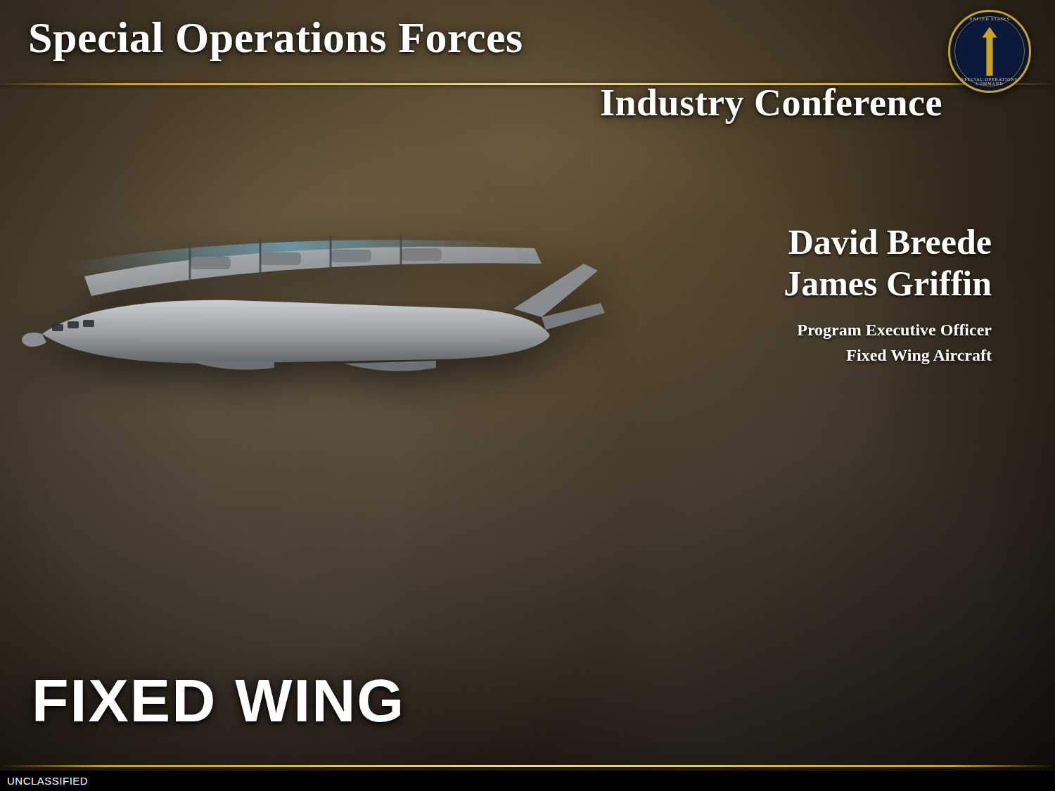United States Special Operations Command
Special Operations Forces
Industry Conference
David Breede
James Griffin
Program Executive Officer
Fixed Wing Aircraft
FIXED WING
UNCLASSIFIED